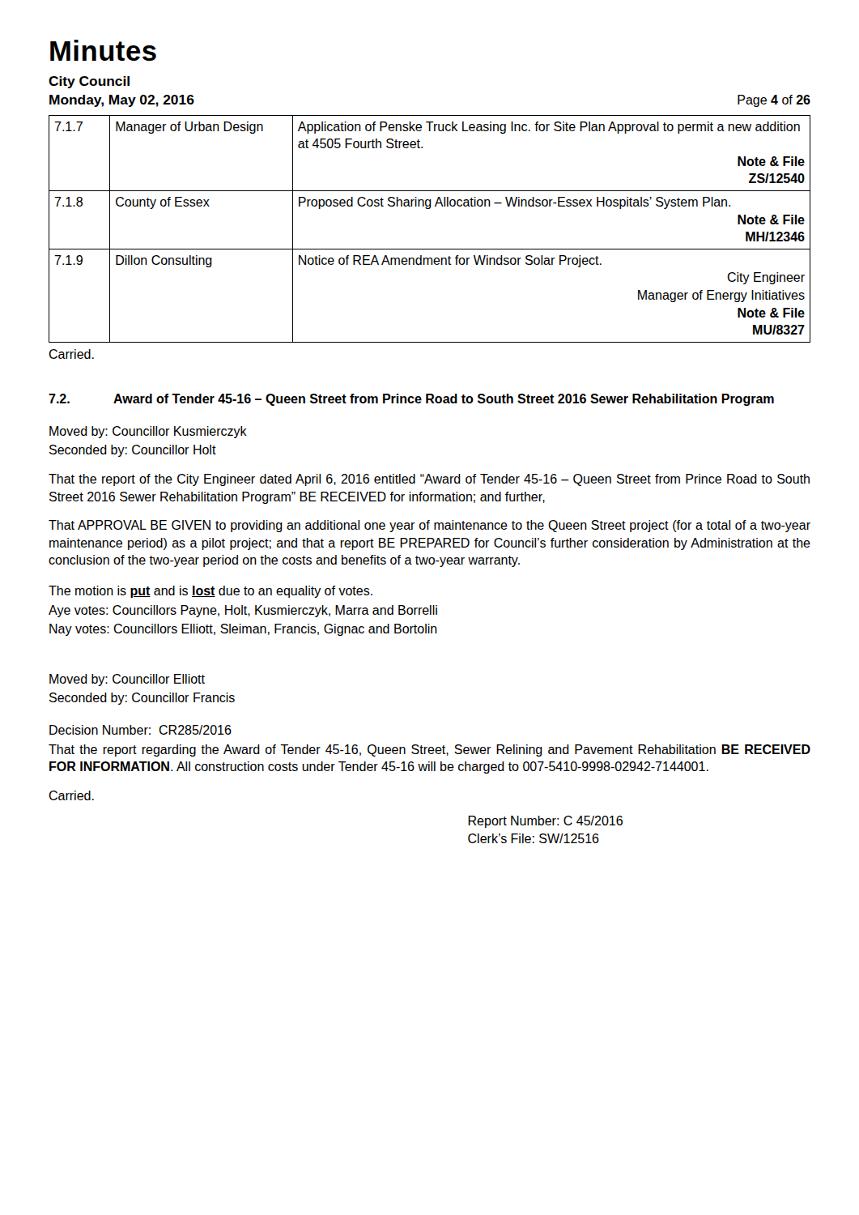Minutes
City Council
Monday, May 02, 2016 Page 4 of 26
| 7.1.7 | Manager of Urban Design | Application of Penske Truck Leasing Inc. for Site Plan Approval to permit a new addition at 4505 Fourth Street. Note & File ZS/12540 |
| 7.1.8 | County of Essex | Proposed Cost Sharing Allocation – Windsor-Essex Hospitals’ System Plan. Note & File MH/12346 |
| 7.1.9 | Dillon Consulting | Notice of REA Amendment for Windsor Solar Project. City Engineer Manager of Energy Initiatives Note & File MU/8327 |
Carried.
7.2. Award of Tender 45-16 – Queen Street from Prince Road to South Street 2016 Sewer Rehabilitation Program
Moved by: Councillor Kusmierczyk
Seconded by: Councillor Holt
That the report of the City Engineer dated April 6, 2016 entitled “Award of Tender 45-16 – Queen Street from Prince Road to South Street 2016 Sewer Rehabilitation Program” BE RECEIVED for information; and further,
That APPROVAL BE GIVEN to providing an additional one year of maintenance to the Queen Street project (for a total of a two-year maintenance period) as a pilot project; and that a report BE PREPARED for Council’s further consideration by Administration at the conclusion of the two-year period on the costs and benefits of a two-year warranty.
The motion is put and is lost due to an equality of votes.
Aye votes: Councillors Payne, Holt, Kusmierczyk, Marra and Borrelli
Nay votes: Councillors Elliott, Sleiman, Francis, Gignac and Bortolin
Moved by: Councillor Elliott
Seconded by: Councillor Francis
Decision Number: CR285/2016
That the report regarding the Award of Tender 45-16, Queen Street, Sewer Relining and Pavement Rehabilitation BE RECEIVED FOR INFORMATION. All construction costs under Tender 45-16 will be charged to 007-5410-9998-02942-7144001.
Carried.
Report Number: C 45/2016
Clerk’s File: SW/12516